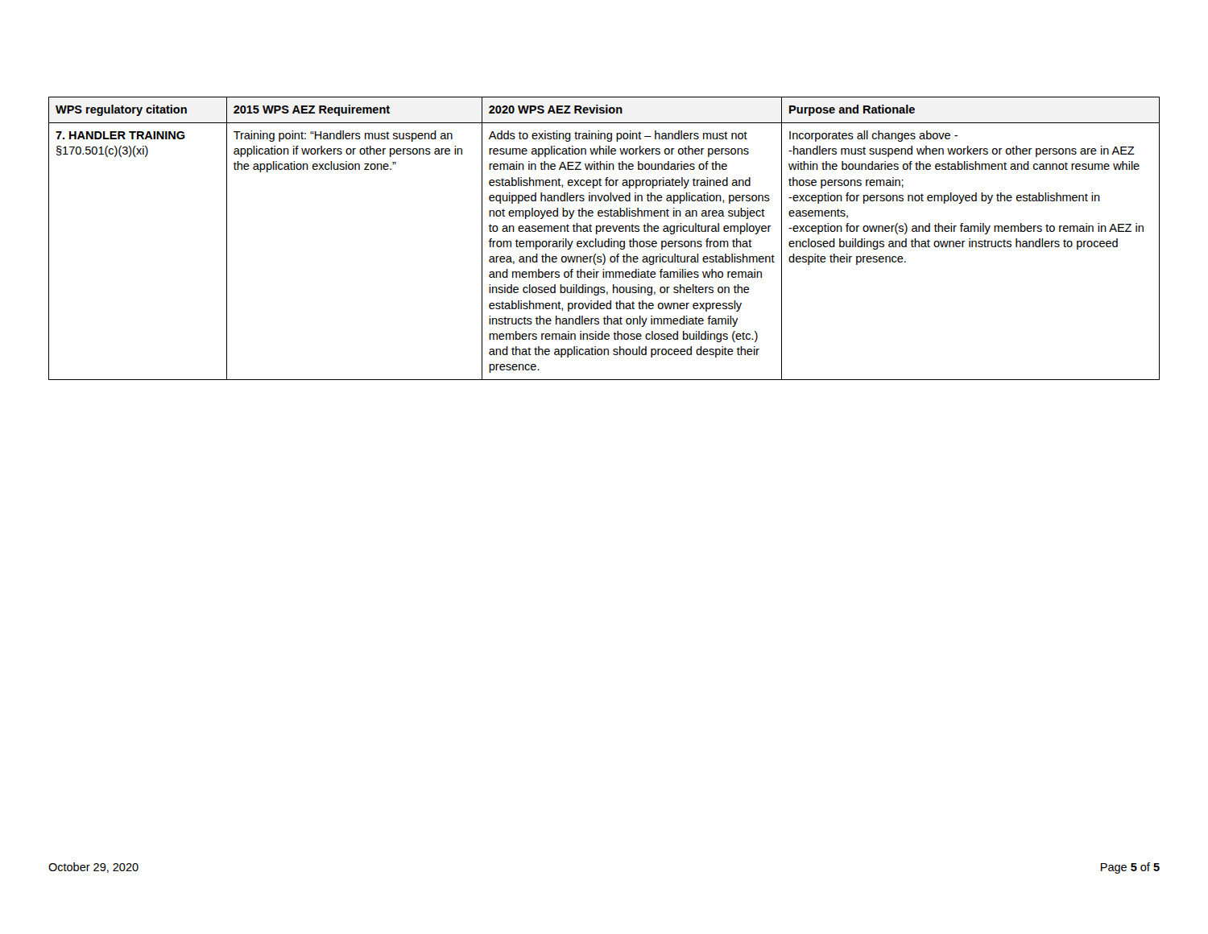| WPS regulatory citation | 2015 WPS AEZ Requirement | 2020 WPS AEZ Revision | Purpose and Rationale |
| --- | --- | --- | --- |
| 7. HANDLER TRAINING §170.501(c)(3)(xi) | Training point: “Handlers must suspend an application if workers or other persons are in the application exclusion zone.” | Adds to existing training point – handlers must not resume application while workers or other persons remain in the AEZ within the boundaries of the establishment, except for appropriately trained and equipped handlers involved in the application, persons not employed by the establishment in an area subject to an easement that prevents the agricultural employer from temporarily excluding those persons from that area, and the owner(s) of the agricultural establishment and members of their immediate families who remain inside closed buildings, housing, or shelters on the establishment, provided that the owner expressly instructs the handlers that only immediate family members remain inside those closed buildings (etc.) and that the application should proceed despite their presence. | Incorporates all changes above - -handlers must suspend when workers or other persons are in AEZ within the boundaries of the establishment and cannot resume while those persons remain; -exception for persons not employed by the establishment in easements, -exception for owner(s) and their family members to remain in AEZ in enclosed buildings and that owner instructs handlers to proceed despite their presence. |
October 29, 2020
Page 5 of 5